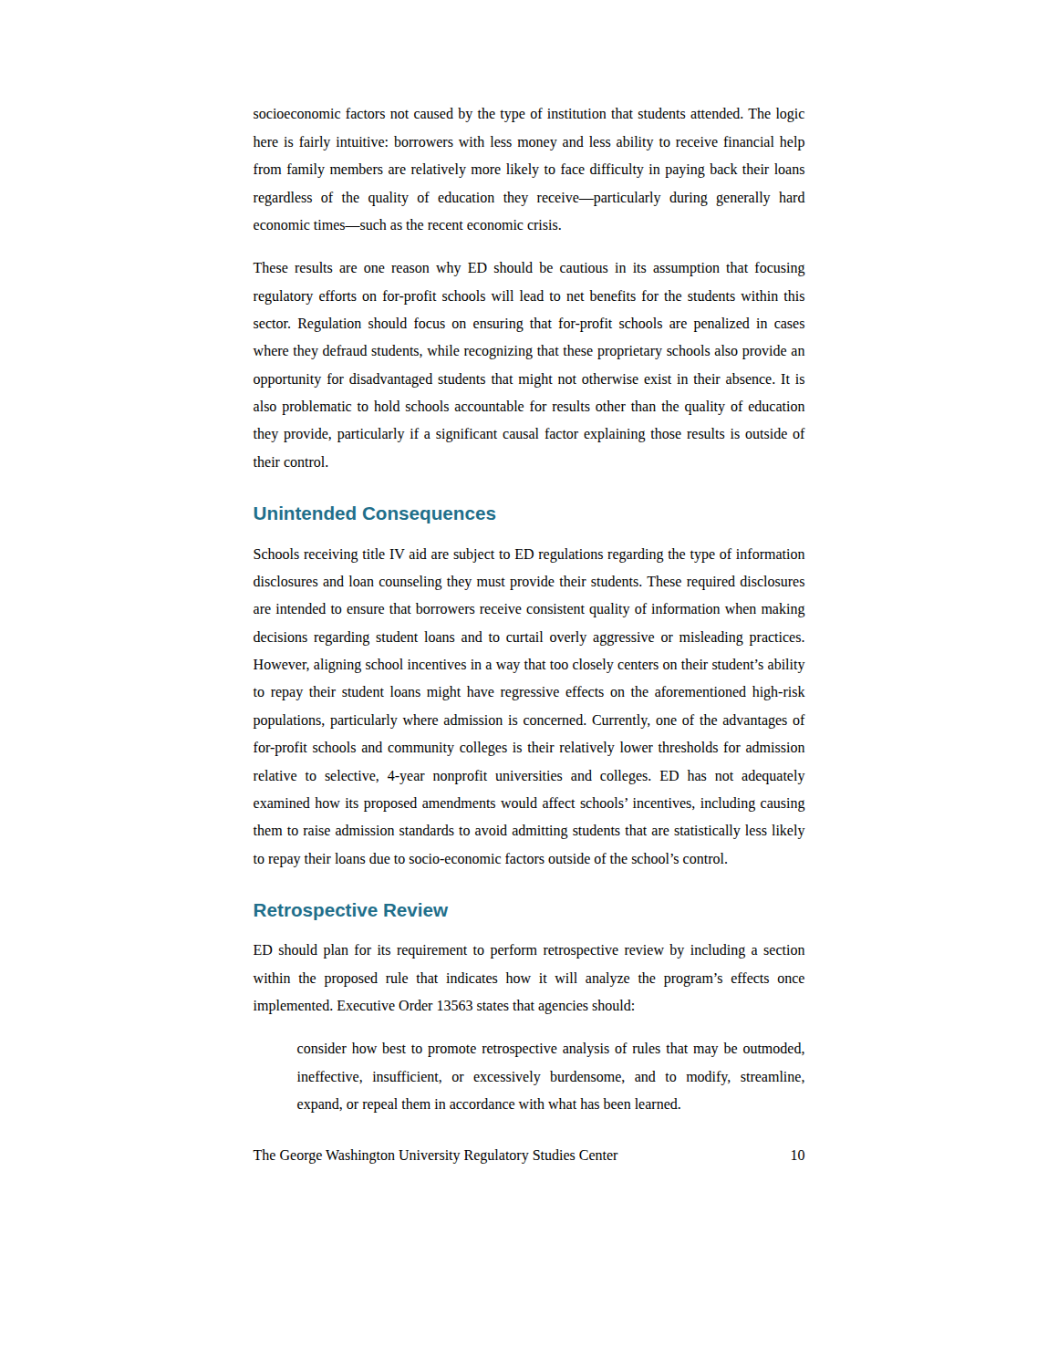socioeconomic factors not caused by the type of institution that students attended. The logic here is fairly intuitive: borrowers with less money and less ability to receive financial help from family members are relatively more likely to face difficulty in paying back their loans regardless of the quality of education they receive—particularly during generally hard economic times—such as the recent economic crisis.
These results are one reason why ED should be cautious in its assumption that focusing regulatory efforts on for-profit schools will lead to net benefits for the students within this sector. Regulation should focus on ensuring that for-profit schools are penalized in cases where they defraud students, while recognizing that these proprietary schools also provide an opportunity for disadvantaged students that might not otherwise exist in their absence. It is also problematic to hold schools accountable for results other than the quality of education they provide, particularly if a significant causal factor explaining those results is outside of their control.
Unintended Consequences
Schools receiving title IV aid are subject to ED regulations regarding the type of information disclosures and loan counseling they must provide their students. These required disclosures are intended to ensure that borrowers receive consistent quality of information when making decisions regarding student loans and to curtail overly aggressive or misleading practices. However, aligning school incentives in a way that too closely centers on their student’s ability to repay their student loans might have regressive effects on the aforementioned high-risk populations, particularly where admission is concerned. Currently, one of the advantages of for-profit schools and community colleges is their relatively lower thresholds for admission relative to selective, 4-year nonprofit universities and colleges. ED has not adequately examined how its proposed amendments would affect schools’ incentives, including causing them to raise admission standards to avoid admitting students that are statistically less likely to repay their loans due to socio-economic factors outside of the school’s control.
Retrospective Review
ED should plan for its requirement to perform retrospective review by including a section within the proposed rule that indicates how it will analyze the program’s effects once implemented. Executive Order 13563 states that agencies should:
consider how best to promote retrospective analysis of rules that may be outmoded, ineffective, insufficient, or excessively burdensome, and to modify, streamline, expand, or repeal them in accordance with what has been learned.
The George Washington University Regulatory Studies Center
10